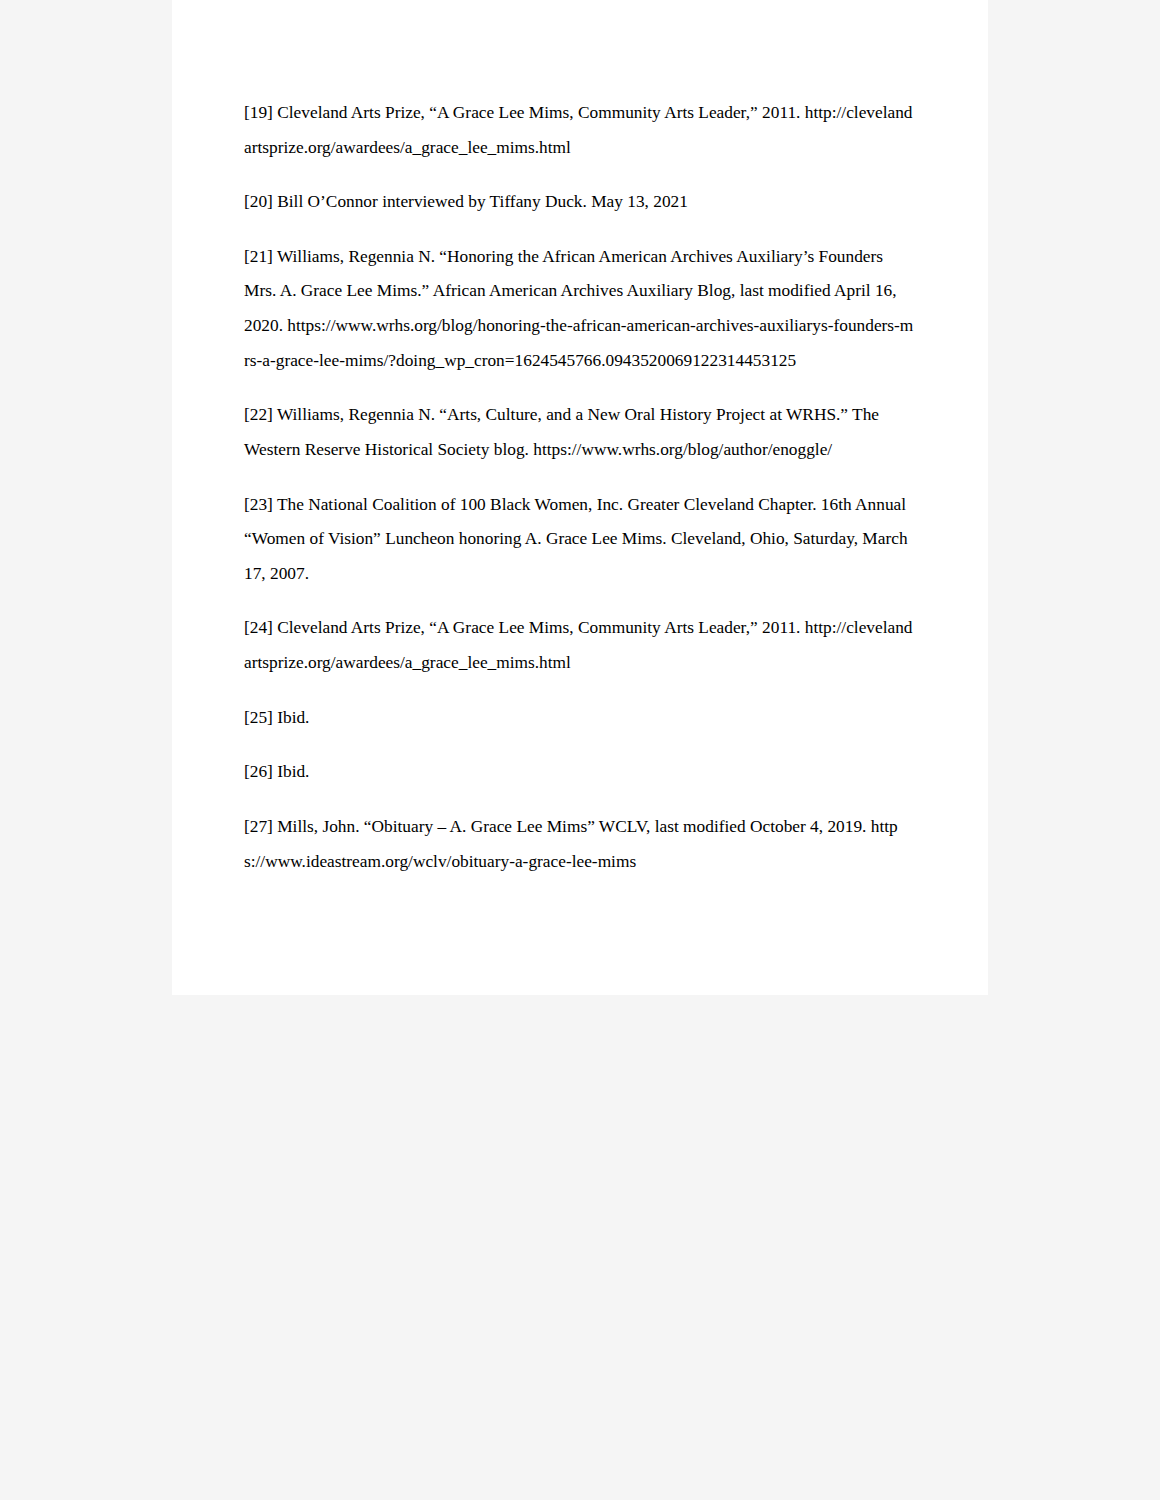[19] Cleveland Arts Prize, “A Grace Lee Mims, Community Arts Leader,” 2011. http://clevelandartsprize.org/awardees/a_grace_lee_mims.html
[20] Bill O’Connor interviewed by Tiffany Duck. May 13, 2021
[21] Williams, Regennia N. “Honoring the African American Archives Auxiliary’s Founders Mrs. A. Grace Lee Mims.” African American Archives Auxiliary Blog, last modified April 16, 2020. https://www.wrhs.org/blog/honoring-the-african-american-archives-auxiliarys-founders-mrs-a-grace-lee-mims/?doing_wp_cron=1624545766.0943520069122314453125
[22] Williams, Regennia N. “Arts, Culture, and a New Oral History Project at WRHS.” The Western Reserve Historical Society blog. https://www.wrhs.org/blog/author/enoggle/
[23] The National Coalition of 100 Black Women, Inc. Greater Cleveland Chapter. 16th Annual “Women of Vision” Luncheon honoring A. Grace Lee Mims. Cleveland, Ohio, Saturday, March 17, 2007.
[24] Cleveland Arts Prize, “A Grace Lee Mims, Community Arts Leader,” 2011. http://clevelandartsprize.org/awardees/a_grace_lee_mims.html
[25] Ibid.
[26] Ibid.
[27] Mills, John. “Obituary – A. Grace Lee Mims” WCLV, last modified October 4, 2019. https://www.ideastream.org/wclv/obituary-a-grace-lee-mims